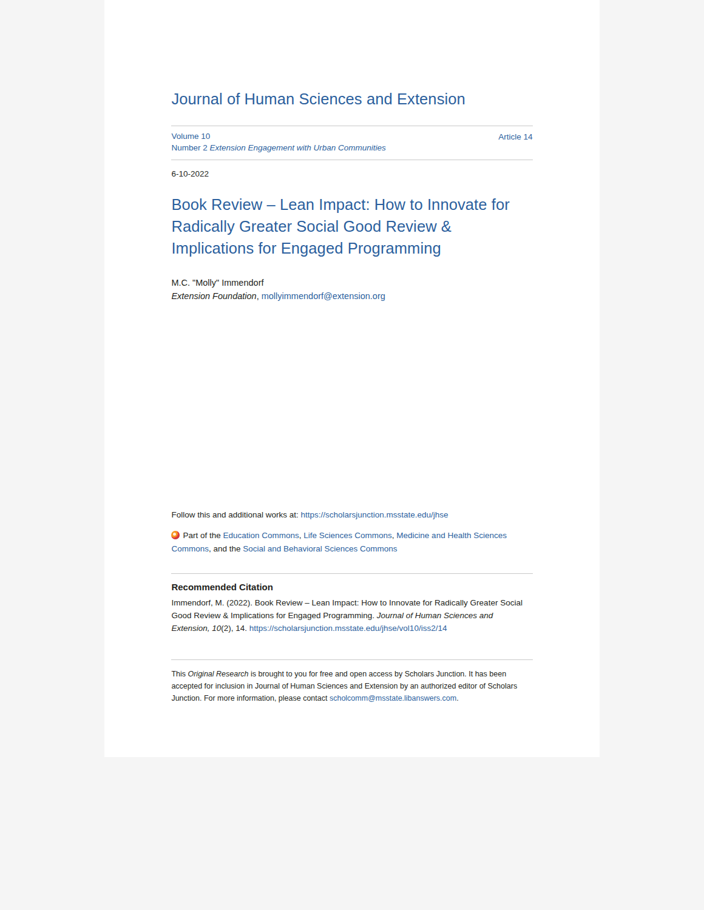Journal of Human Sciences and Extension
Volume 10
Number 2 Extension Engagement with Urban Communities
Article 14
6-10-2022
Book Review – Lean Impact: How to Innovate for Radically Greater Social Good Review & Implications for Engaged Programming
M.C. "Molly" Immendorf
Extension Foundation, mollyimmendorf@extension.org
Follow this and additional works at: https://scholarsjunction.msstate.edu/jhse
Part of the Education Commons, Life Sciences Commons, Medicine and Health Sciences Commons, and the Social and Behavioral Sciences Commons
Recommended Citation
Immendorf, M. (2022). Book Review – Lean Impact: How to Innovate for Radically Greater Social Good Review & Implications for Engaged Programming. Journal of Human Sciences and Extension, 10(2), 14. https://scholarsjunction.msstate.edu/jhse/vol10/iss2/14
This Original Research is brought to you for free and open access by Scholars Junction. It has been accepted for inclusion in Journal of Human Sciences and Extension by an authorized editor of Scholars Junction. For more information, please contact scholcomm@msstate.libanswers.com.